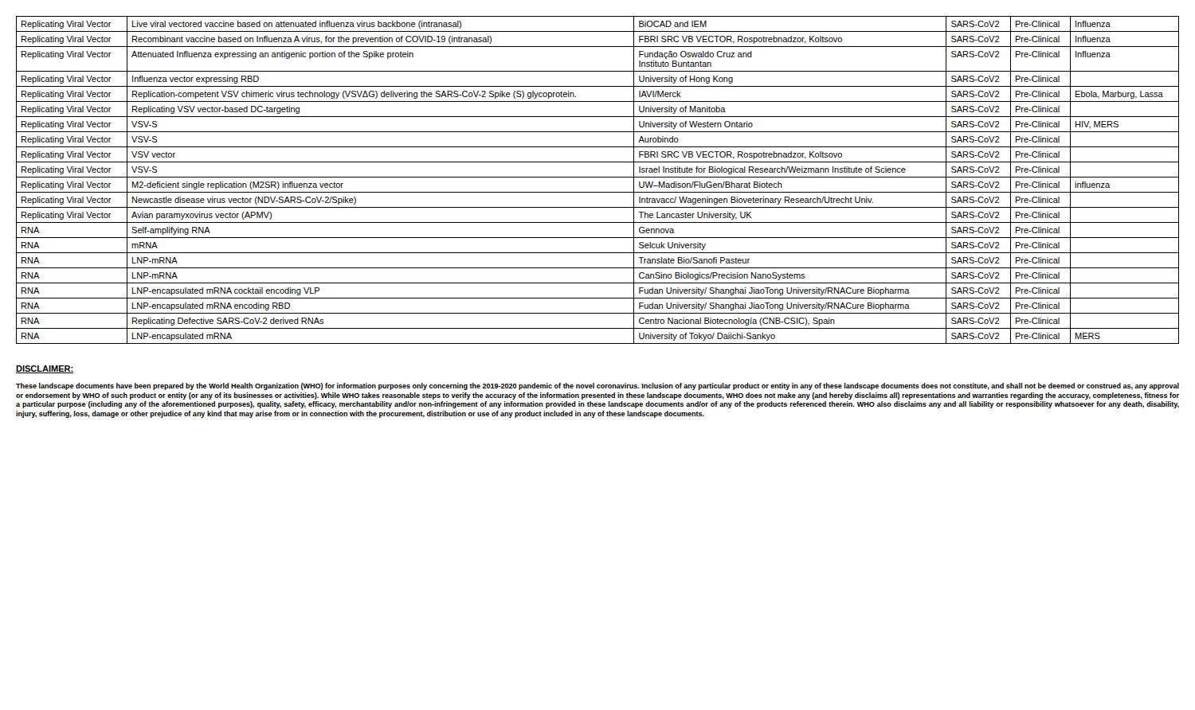| Replicating Viral Vector | Live viral vectored vaccine based on attenuated influenza virus backbone (intranasal) | BiOCAD and IEM | SARS-CoV2 | Pre-Clinical | Influenza |
| Replicating Viral Vector | Recombinant vaccine based on Influenza A virus, for the prevention of COVID-19 (intranasal) | FBRI SRC VB VECTOR, Rospotrebnadzor, Koltsovo | SARS-CoV2 | Pre-Clinical | Influenza |
| Replicating Viral Vector | Attenuated Influenza expressing an antigenic portion of the Spike protein | Fundação Oswaldo Cruz and Instituto Buntantan | SARS-CoV2 | Pre-Clinical | Influenza |
| Replicating Viral Vector | Influenza vector expressing RBD | University of Hong Kong | SARS-CoV2 | Pre-Clinical | |
| Replicating Viral Vector | Replication-competent VSV chimeric virus technology (VSVΔG) delivering the SARS-CoV-2 Spike (S) glycoprotein. | IAVI/Merck | SARS-CoV2 | Pre-Clinical | Ebola, Marburg, Lassa |
| Replicating Viral Vector | Replicating VSV vector-based DC-targeting | University of Manitoba | SARS-CoV2 | Pre-Clinical | |
| Replicating Viral Vector | VSV-S | University of Western Ontario | SARS-CoV2 | Pre-Clinical | HIV, MERS |
| Replicating Viral Vector | VSV-S | Aurobindo | SARS-CoV2 | Pre-Clinical | |
| Replicating Viral Vector | VSV vector | FBRI SRC VB VECTOR, Rospotrebnadzor, Koltsovo | SARS-CoV2 | Pre-Clinical | |
| Replicating Viral Vector | VSV-S | Israel Institute for Biological Research/Weizmann Institute of Science | SARS-CoV2 | Pre-Clinical | |
| Replicating Viral Vector | M2-deficient single replication (M2SR) influenza vector | UW–Madison/FluGen/Bharat Biotech | SARS-CoV2 | Pre-Clinical | influenza |
| Replicating Viral Vector | Newcastle disease virus vector (NDV-SARS-CoV-2/Spike) | Intravacc/ Wageningen Bioveterinary Research/Utrecht Univ. | SARS-CoV2 | Pre-Clinical | |
| Replicating Viral Vector | Avian paramyxovirus vector (APMV) | The Lancaster University, UK | SARS-CoV2 | Pre-Clinical | |
| RNA | Self-amplifying RNA | Gennova | SARS-CoV2 | Pre-Clinical | |
| RNA | mRNA | Selcuk University | SARS-CoV2 | Pre-Clinical | |
| RNA | LNP-mRNA | Translate Bio/Sanofi Pasteur | SARS-CoV2 | Pre-Clinical | |
| RNA | LNP-mRNA | CanSino Biologics/Precision NanoSystems | SARS-CoV2 | Pre-Clinical | |
| RNA | LNP-encapsulated mRNA cocktail encoding VLP | Fudan University/ Shanghai JiaoTong University/RNACure Biopharma | SARS-CoV2 | Pre-Clinical | |
| RNA | LNP-encapsulated mRNA encoding RBD | Fudan University/ Shanghai JiaoTong University/RNACure Biopharma | SARS-CoV2 | Pre-Clinical | |
| RNA | Replicating Defective SARS-CoV-2 derived RNAs | Centro Nacional Biotecnología (CNB-CSIC), Spain | SARS-CoV2 | Pre-Clinical | |
| RNA | LNP-encapsulated mRNA | University of Tokyo/ Daiichi-Sankyo | SARS-CoV2 | Pre-Clinical | MERS |
DISCLAIMER:
These landscape documents have been prepared by the World Health Organization (WHO) for information purposes only concerning the 2019-2020 pandemic of the novel coronavirus. Inclusion of any particular product or entity in any of these landscape documents does not constitute, and shall not be deemed or construed as, any approval or endorsement by WHO of such product or entity (or any of its businesses or activities). While WHO takes reasonable steps to verify the accuracy of the information presented in these landscape documents, WHO does not make any (and hereby disclaims all) representations and warranties regarding the accuracy, completeness, fitness for a particular purpose (including any of the aforementioned purposes), quality, safety, efficacy, merchantability and/or non-infringement of any information provided in these landscape documents and/or of any of the products referenced therein. WHO also disclaims any and all liability or responsibility whatsoever for any death, disability, injury, suffering, loss, damage or other prejudice of any kind that may arise from or in connection with the procurement, distribution or use of any product included in any of these landscape documents.